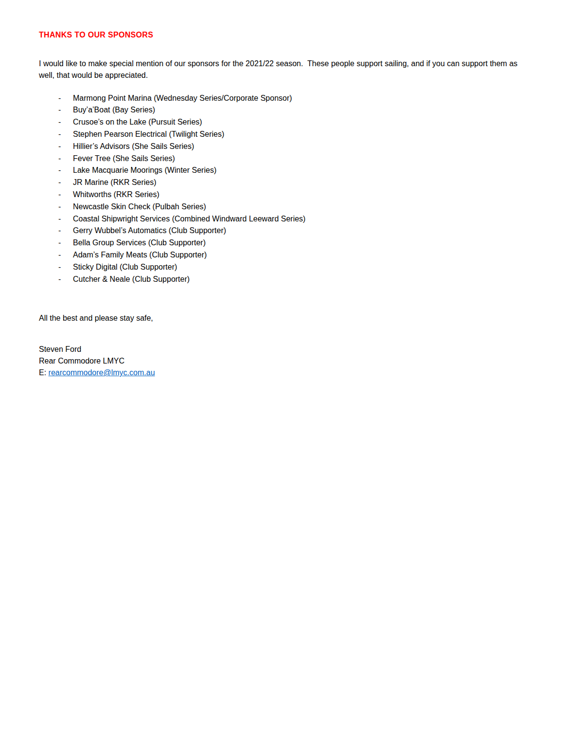THANKS TO OUR SPONSORS
I would like to make special mention of our sponsors for the 2021/22 season. These people support sailing, and if you can support them as well, that would be appreciated.
Marmong Point Marina (Wednesday Series/Corporate Sponsor)
Buy’a’Boat (Bay Series)
Crusoe’s on the Lake (Pursuit Series)
Stephen Pearson Electrical (Twilight Series)
Hillier’s Advisors (She Sails Series)
Fever Tree (She Sails Series)
Lake Macquarie Moorings (Winter Series)
JR Marine (RKR Series)
Whitworths (RKR Series)
Newcastle Skin Check (Pulbah Series)
Coastal Shipwright Services (Combined Windward Leeward Series)
Gerry Wubbel’s Automatics (Club Supporter)
Bella Group Services (Club Supporter)
Adam’s Family Meats (Club Supporter)
Sticky Digital (Club Supporter)
Cutcher & Neale (Club Supporter)
All the best and please stay safe,
Steven Ford
Rear Commodore LMYC
E: rearcommodore@lmyc.com.au